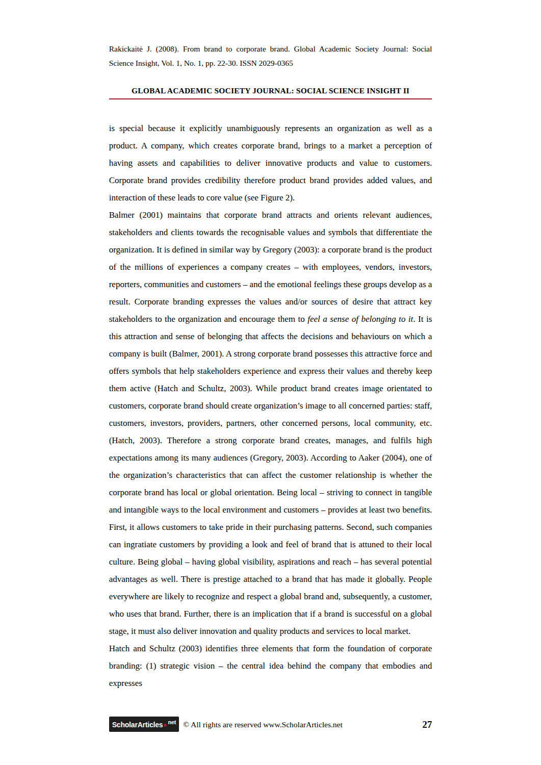Rakickaitė J. (2008). From brand to corporate brand. Global Academic Society Journal: Social Science Insight, Vol. 1, No. 1, pp. 22-30. ISSN 2029-0365
GLOBAL ACADEMIC SOCIETY JOURNAL: SOCIAL SCIENCE INSIGHT II
is special because it explicitly unambiguously represents an organization as well as a product. A company, which creates corporate brand, brings to a market a perception of having assets and capabilities to deliver innovative products and value to customers. Corporate brand provides credibility therefore product brand provides added values, and interaction of these leads to core value (see Figure 2).
Balmer (2001) maintains that corporate brand attracts and orients relevant audiences, stakeholders and clients towards the recognisable values and symbols that differentiate the organization. It is defined in similar way by Gregory (2003): a corporate brand is the product of the millions of experiences a company creates – with employees, vendors, investors, reporters, communities and customers – and the emotional feelings these groups develop as a result. Corporate branding expresses the values and/or sources of desire that attract key stakeholders to the organization and encourage them to feel a sense of belonging to it. It is this attraction and sense of belonging that affects the decisions and behaviours on which a company is built (Balmer, 2001). A strong corporate brand possesses this attractive force and offers symbols that help stakeholders experience and express their values and thereby keep them active (Hatch and Schultz, 2003). While product brand creates image orientated to customers, corporate brand should create organization’s image to all concerned parties: staff, customers, investors, providers, partners, other concerned persons, local community, etc. (Hatch, 2003). Therefore a strong corporate brand creates, manages, and fulfils high expectations among its many audiences (Gregory, 2003). According to Aaker (2004), one of the organization’s characteristics that can affect the customer relationship is whether the corporate brand has local or global orientation. Being local – striving to connect in tangible and intangible ways to the local environment and customers – provides at least two benefits. First, it allows customers to take pride in their purchasing patterns. Second, such companies can ingratiate customers by providing a look and feel of brand that is attuned to their local culture. Being global – having global visibility, aspirations and reach – has several potential advantages as well. There is prestige attached to a brand that has made it globally. People everywhere are likely to recognize and respect a global brand and, subsequently, a customer, who uses that brand. Further, there is an implication that if a brand is successful on a global stage, it must also deliver innovation and quality products and services to local market.
Hatch and Schultz (2003) identifies three elements that form the foundation of corporate branding: (1) strategic vision – the central idea behind the company that embodies and expresses
ScholarArticles net © All rights are reserved www.ScholarArticles.net
27